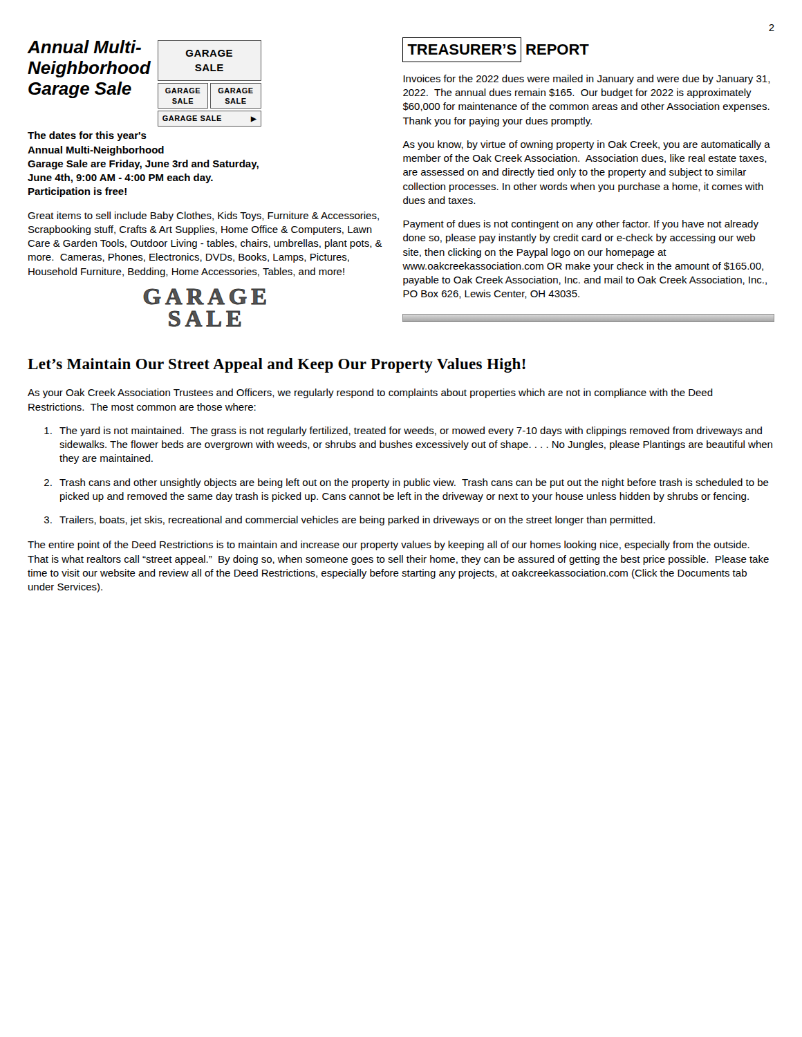2
Annual Multi-
Neighborhood
Garage Sale
GARAGE
SALE
GARAGE
SALE
GARAGE
SALE
GARAGE SALE
The dates for this year's
Annual Multi-Neighborhood
Garage Sale are Friday, June 3rd and Saturday,
June 4th, 9:00 AM - 4:00 PM each day.
Participation is free!
Great items to sell include Baby Clothes, Kids Toys, Furniture & Accessories, Scrapbooking stuff, Crafts & Art Supplies, Home Office & Computers, Lawn Care & Garden Tools, Outdoor Living - tables, chairs, umbrellas, plant pots, & more. Cameras, Phones, Electronics, DVDs, Books, Lamps, Pictures, Household Furniture, Bedding, Home Accessories, Tables, and more!
GARAGE
SALE
TREASURER’S REPORT
Invoices for the 2022 dues were mailed in January and were due by January 31, 2022. The annual dues remain $165. Our budget for 2022 is approximately $60,000 for maintenance of the common areas and other Association expenses. Thank you for paying your dues promptly.
As you know, by virtue of owning property in Oak Creek, you are automatically a member of the Oak Creek Association. Association dues, like real estate taxes, are assessed on and directly tied only to the property and subject to similar collection processes. In other words when you purchase a home, it comes with dues and taxes.
Payment of dues is not contingent on any other factor. If you have not already done so, please pay instantly by credit card or e-check by accessing our web site, then clicking on the Paypal logo on our homepage at www.oakcreekassociation.com OR make your check in the amount of $165.00, payable to Oak Creek Association, Inc. and mail to Oak Creek Association, Inc., PO Box 626, Lewis Center, OH 43035.
Let’s Maintain Our Street Appeal and Keep Our Property Values High!
As your Oak Creek Association Trustees and Officers, we regularly respond to complaints about properties which are not in compliance with the Deed Restrictions. The most common are those where:
The yard is not maintained. The grass is not regularly fertilized, treated for weeds, or mowed every 7-10 days with clippings removed from driveways and sidewalks. The flower beds are overgrown with weeds, or shrubs and bushes excessively out of shape. . . . No Jungles, please Plantings are beautiful when they are maintained.
Trash cans and other unsightly objects are being left out on the property in public view. Trash cans can be put out the night before trash is scheduled to be picked up and removed the same day trash is picked up. Cans cannot be left in the driveway or next to your house unless hidden by shrubs or fencing.
Trailers, boats, jet skis, recreational and commercial vehicles are being parked in driveways or on the street longer than permitted.
The entire point of the Deed Restrictions is to maintain and increase our property values by keeping all of our homes looking nice, especially from the outside. That is what realtors call “street appeal.” By doing so, when someone goes to sell their home, they can be assured of getting the best price possible. Please take time to visit our website and review all of the Deed Restrictions, especially before starting any projects, at oakcreekassociation.com (Click the Documents tab under Services).